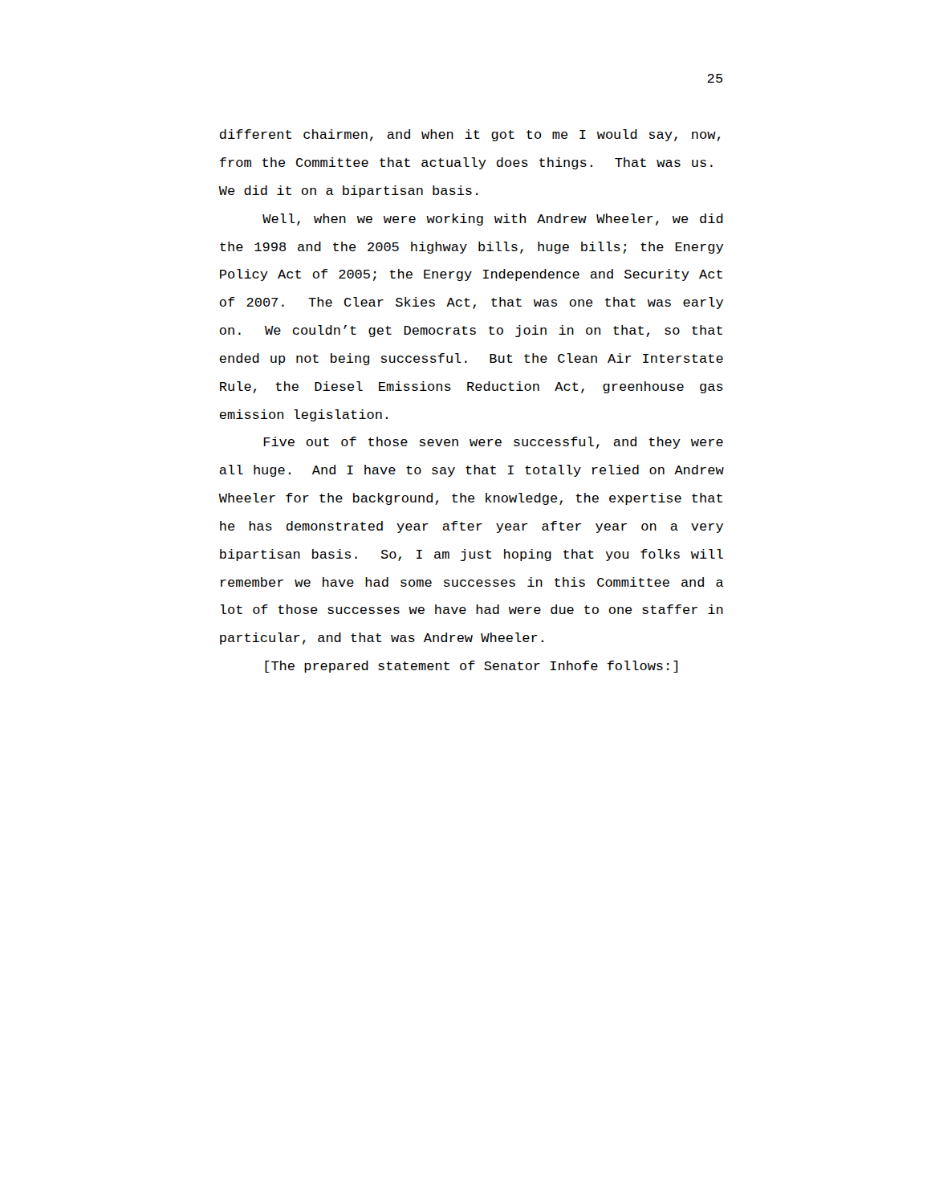25
different chairmen, and when it got to me I would say, now, from the Committee that actually does things. That was us. We did it on a bipartisan basis.
Well, when we were working with Andrew Wheeler, we did the 1998 and the 2005 highway bills, huge bills; the Energy Policy Act of 2005; the Energy Independence and Security Act of 2007. The Clear Skies Act, that was one that was early on. We couldn’t get Democrats to join in on that, so that ended up not being successful. But the Clean Air Interstate Rule, the Diesel Emissions Reduction Act, greenhouse gas emission legislation.
Five out of those seven were successful, and they were all huge. And I have to say that I totally relied on Andrew Wheeler for the background, the knowledge, the expertise that he has demonstrated year after year after year on a very bipartisan basis. So, I am just hoping that you folks will remember we have had some successes in this Committee and a lot of those successes we have had were due to one staffer in particular, and that was Andrew Wheeler.
[The prepared statement of Senator Inhofe follows:]